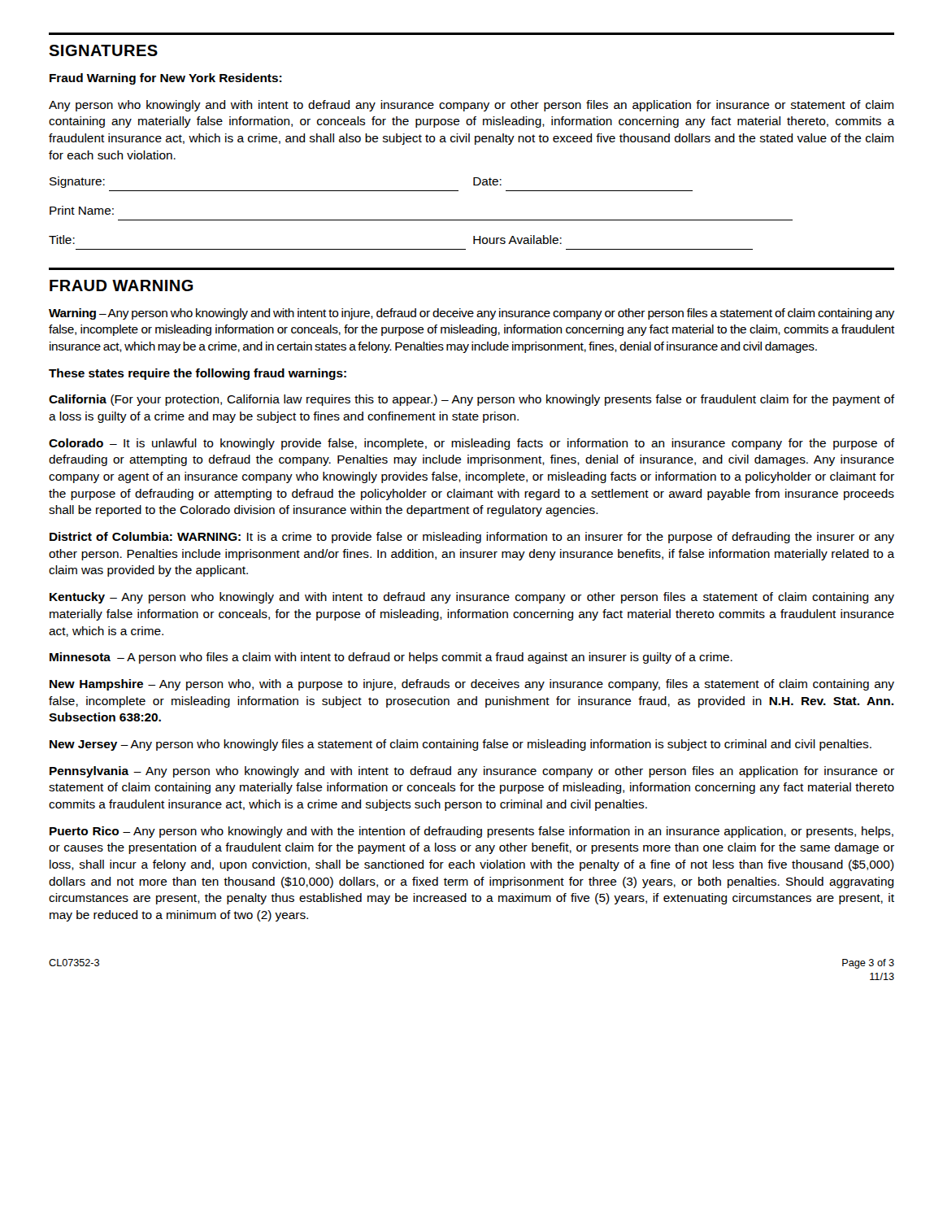SIGNATURES
Fraud Warning for New York Residents:
Any person who knowingly and with intent to defraud any insurance company or other person files an application for insurance or statement of claim containing any materially false information, or conceals for the purpose of misleading, information concerning any fact material thereto, commits a fraudulent insurance act, which is a crime, and shall also be subject to a civil penalty not to exceed five thousand dollars and the stated value of the claim for each such violation.
Signature: Date:
Print Name:
Title: Hours Available:
FRAUD WARNING
Warning – Any person who knowingly and with intent to injure, defraud or deceive any insurance company or other person files a statement of claim containing any false, incomplete or misleading information or conceals, for the purpose of misleading, information concerning any fact material to the claim, commits a fraudulent insurance act, which may be a crime, and in certain states a felony. Penalties may include imprisonment, fines, denial of insurance and civil damages.
These states require the following fraud warnings:
California (For your protection, California law requires this to appear.) – Any person who knowingly presents false or fraudulent claim for the payment of a loss is guilty of a crime and may be subject to fines and confinement in state prison.
Colorado – It is unlawful to knowingly provide false, incomplete, or misleading facts or information to an insurance company for the purpose of defrauding or attempting to defraud the company. Penalties may include imprisonment, fines, denial of insurance, and civil damages. Any insurance company or agent of an insurance company who knowingly provides false, incomplete, or misleading facts or information to a policyholder or claimant for the purpose of defrauding or attempting to defraud the policyholder or claimant with regard to a settlement or award payable from insurance proceeds shall be reported to the Colorado division of insurance within the department of regulatory agencies.
District of Columbia: WARNING: It is a crime to provide false or misleading information to an insurer for the purpose of defrauding the insurer or any other person. Penalties include imprisonment and/or fines. In addition, an insurer may deny insurance benefits, if false information materially related to a claim was provided by the applicant.
Kentucky – Any person who knowingly and with intent to defraud any insurance company or other person files a statement of claim containing any materially false information or conceals, for the purpose of misleading, information concerning any fact material thereto commits a fraudulent insurance act, which is a crime.
Minnesota – A person who files a claim with intent to defraud or helps commit a fraud against an insurer is guilty of a crime.
New Hampshire – Any person who, with a purpose to injure, defrauds or deceives any insurance company, files a statement of claim containing any false, incomplete or misleading information is subject to prosecution and punishment for insurance fraud, as provided in N.H. Rev. Stat. Ann. Subsection 638:20.
New Jersey – Any person who knowingly files a statement of claim containing false or misleading information is subject to criminal and civil penalties.
Pennsylvania – Any person who knowingly and with intent to defraud any insurance company or other person files an application for insurance or statement of claim containing any materially false information or conceals for the purpose of misleading, information concerning any fact material thereto commits a fraudulent insurance act, which is a crime and subjects such person to criminal and civil penalties.
Puerto Rico – Any person who knowingly and with the intention of defrauding presents false information in an insurance application, or presents, helps, or causes the presentation of a fraudulent claim for the payment of a loss or any other benefit, or presents more than one claim for the same damage or loss, shall incur a felony and, upon conviction, shall be sanctioned for each violation with the penalty of a fine of not less than five thousand ($5,000) dollars and not more than ten thousand ($10,000) dollars, or a fixed term of imprisonment for three (3) years, or both penalties. Should aggravating circumstances are present, the penalty thus established may be increased to a maximum of five (5) years, if extenuating circumstances are present, it may be reduced to a minimum of two (2) years.
CL07352-3
Page 3 of 3
11/13